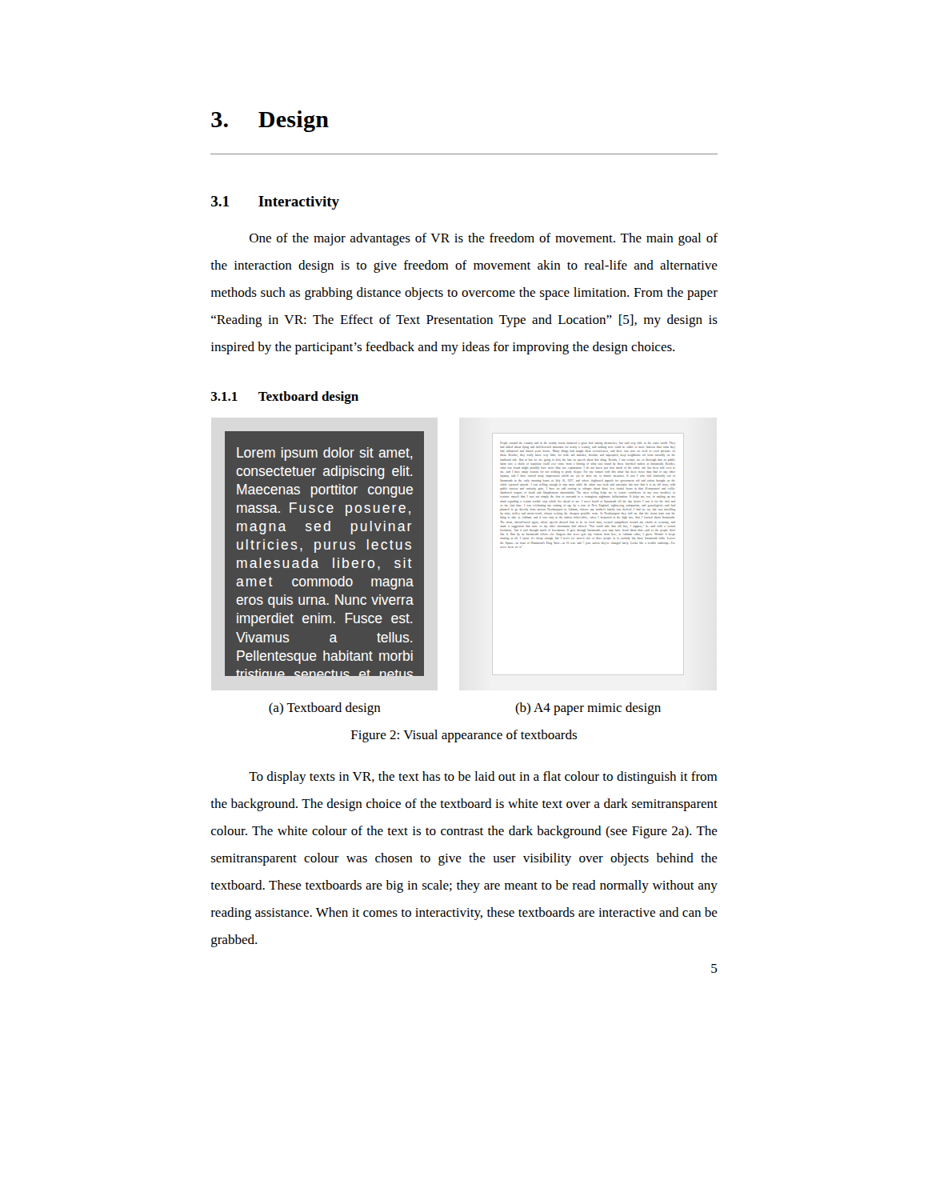3. Design
3.1 Interactivity
One of the major advantages of VR is the freedom of movement. The main goal of the interaction design is to give freedom of movement akin to real-life and alternative methods such as grabbing distance objects to overcome the space limitation. From the paper “Reading in VR: The Effect of Text Presentation Type and Location” [5], my design is inspired by the participant’s feedback and my ideas for improving the design choices.
3.1.1 Textboard design
Lorem ipsum dolor sit amet, consectetuer adipiscing elit. Maecenas porttitor congue massa. Fusce posuere, magna sed pulvinar ultricies, purus lectus malesuada libero, sit amet commodo magna eros quis urna. Nunc viverra imperdiet enim. Fusce est. Vivamus a tellus. Pellentesque habitant morbi tristique senectus et netus et malesuada fames ac turpis egestas.
People around the country and in the nearby towns muttered a great deal among themselves, but said very little to the outer world. They had talked about dying and half-deserted museums for nearly a century, and nothing now could be odder or more hideous than what they had whispered and hinted years before. Many things had taught them secretiveness, and there was now no need to exert pressure on them. Besides, they really knew very little; for wide salt marshes, desolate and unpeopled, keep neighbours off from inwardly on the landward side. But at last we are going to defy the ban on speech about this thing. Results, I am certain, are so thorough that no public harm save a shock of repulsion could ever come from a hinting of what was found by those horrified raiders at Innsmouth. Besides, what was found might possibly have more than one explanation. I do not know just how much of the whole tale has been told even to me, and I have many reasons for not wishing to probe deeper. For my contact with this affair has been closer than that of any other layman, and I have carried away impressions which are yet to drive me to drastic measures. It was I who fled frantically out of Innsmouth in the early morning hours of July 16, 1927, and whose frightened appeals for government aid and action brought on the whole reported episode. I was willing enough to stay mute while the affair was fresh and uncertain; but now that it is an old story, with public interest and curiosity gone, I have an odd craving to whisper about those few fearful hours in that ill-rumoured and evilly-shadowed seaport of death and blasphemous abnormality. The mere telling helps me to restore confidence in my own faculties; to reassure myself that I was not simply the first to succumb to a contagious nightmare hallucination. It helps me, too, in making up my mind regarding a certain terrible step which lies ahead of me. I never heard of Innsmouth till the day before I saw it for the first and so far—last time. I was celebrating my coming of age by a tour of New England, sightseeing, antiquarian, and genealogical—and had planned to go directly from ancient Newburyport to Arkham, whence my mother's family was derived. I had no car, but was travelling by train, trolley and motor-coach, always seeking the cheapest possible route. In Newburyport they told me that the steam train was the thing to take to Arkham; and it was only at the station ticket-office, when I demurred at the high fare, that I learned about Innsmouth. The stout, shrewd-faced agent, whose speech showed him to be no local man, seemed sympathetic toward my efforts at economy, and made a suggestion that none of my other informants had offered. "You could take that old bus, I suppose," he said with a certain hesitation, "but it ain't thought much of hereabouts. It goes through Innsmouth—you may have heard about that—and so the people don't like it. Run by an Innsmouth fellow—Joe Sargent—but never gets any custom from here, or Arkham either, I guess. Wonder it keeps running at all. I s'pose it's cheap enough, but I never see more'n two or three people in it—nobody but those Innsmouth folks. Leaves the Square—in front of Hammond's Drug Store—at 10 a.m. and 7 p.m. unless they've changed lately. Looks like a terrible rattletrap—I've never been on it."
(a) Textboard design
(b) A4 paper mimic design
Figure 2: Visual appearance of textboards
To display texts in VR, the text has to be laid out in a flat colour to distinguish it from the background. The design choice of the textboard is white text over a dark semitransparent colour. The white colour of the text is to contrast the dark background (see Figure 2a). The semitransparent colour was chosen to give the user visibility over objects behind the textboard. These textboards are big in scale; they are meant to be read normally without any reading assistance. When it comes to interactivity, these textboards are interactive and can be grabbed.
5